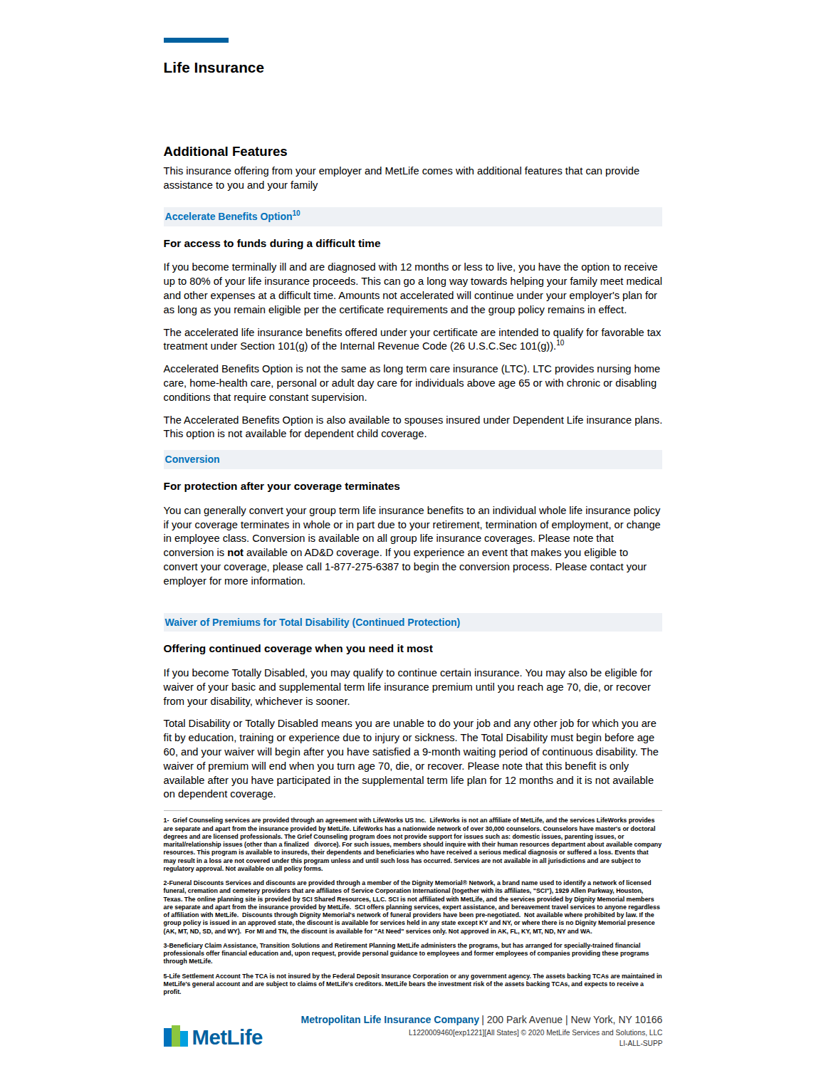Life Insurance
Additional Features
This insurance offering from your employer and MetLife comes with additional features that can provide assistance to you and your family
Accelerate Benefits Option10
For access to funds during a difficult time
If you become terminally ill and are diagnosed with 12 months or less to live, you have the option to receive up to 80% of your life insurance proceeds. This can go a long way towards helping your family meet medical and other expenses at a difficult time. Amounts not accelerated will continue under your employer's plan for as long as you remain eligible per the certificate requirements and the group policy remains in effect.
The accelerated life insurance benefits offered under your certificate are intended to qualify for favorable tax treatment under Section 101(g) of the Internal Revenue Code (26 U.S.C.Sec 101(g)).10
Accelerated Benefits Option is not the same as long term care insurance (LTC). LTC provides nursing home care, home-health care, personal or adult day care for individuals above age 65 or with chronic or disabling conditions that require constant supervision.
The Accelerated Benefits Option is also available to spouses insured under Dependent Life insurance plans. This option is not available for dependent child coverage.
Conversion
For protection after your coverage terminates
You can generally convert your group term life insurance benefits to an individual whole life insurance policy if your coverage terminates in whole or in part due to your retirement, termination of employment, or change in employee class. Conversion is available on all group life insurance coverages. Please note that conversion is not available on AD&D coverage. If you experience an event that makes you eligible to convert your coverage, please call 1-877-275-6387 to begin the conversion process. Please contact your employer for more information.
Waiver of Premiums for Total Disability (Continued Protection)
Offering continued coverage when you need it most
If you become Totally Disabled, you may qualify to continue certain insurance. You may also be eligible for waiver of your basic and supplemental term life insurance premium until you reach age 70, die, or recover from your disability, whichever is sooner.
Total Disability or Totally Disabled means you are unable to do your job and any other job for which you are fit by education, training or experience due to injury or sickness. The Total Disability must begin before age 60, and your waiver will begin after you have satisfied a 9-month waiting period of continuous disability. The waiver of premium will end when you turn age 70, die, or recover. Please note that this benefit is only available after you have participated in the supplemental term life plan for 12 months and it is not available on dependent coverage.
1- Grief Counseling services are provided through an agreement with LifeWorks US Inc. LifeWorks is not an affiliate of MetLife, and the services LifeWorks provides are separate and apart from the insurance provided by MetLife. LifeWorks has a nationwide network of over 30,000 counselors. Counselors have master's or doctoral degrees and are licensed professionals. The Grief Counseling program does not provide support for issues such as: domestic issues, parenting issues, or marital/relationship issues (other than a finalized divorce). For such issues, members should inquire with their human resources department about available company resources. This program is available to insureds, their dependents and beneficiaries who have received a serious medical diagnosis or suffered a loss. Events that may result in a loss are not covered under this program unless and until such loss has occurred. Services are not available in all jurisdictions and are subject to regulatory approval. Not available on all policy forms.
2-Funeral Discounts Services and discounts are provided through a member of the Dignity Memorial® Network, a brand name used to identify a network of licensed funeral, cremation and cemetery providers that are affiliates of Service Corporation International (together with its affiliates, "SCI"), 1929 Allen Parkway, Houston, Texas. The online planning site is provided by SCI Shared Resources, LLC. SCI is not affiliated with MetLife, and the services provided by Dignity Memorial members are separate and apart from the insurance provided by MetLife. SCI offers planning services, expert assistance, and bereavement travel services to anyone regardless of affiliation with MetLife. Discounts through Dignity Memorial's network of funeral providers have been pre-negotiated. Not available where prohibited by law. If the group policy is issued in an approved state, the discount is available for services held in any state except KY and NY, or where there is no Dignity Memorial presence (AK, MT, ND, SD, and WY). For MI and TN, the discount is available for "At Need" services only. Not approved in AK, FL, KY, MT, ND, NY and WA.
3-Beneficiary Claim Assistance, Transition Solutions and Retirement Planning MetLife administers the programs, but has arranged for specially-trained financial professionals offer financial education and, upon request, provide personal guidance to employees and former employees of companies providing these programs through MetLife.
5-Life Settlement Account The TCA is not insured by the Federal Deposit Insurance Corporation or any government agency. The assets backing TCAs are maintained in MetLife's general account and are subject to claims of MetLife's creditors. MetLife bears the investment risk of the assets backing TCAs, and expects to receive a profit.
MetLife
Metropolitan Life Insurance Company | 200 Park Avenue | New York, NY 10166
L1220009460[exp1221][All States] © 2020 MetLife Services and Solutions, LLC
LI-ALL-SUPP